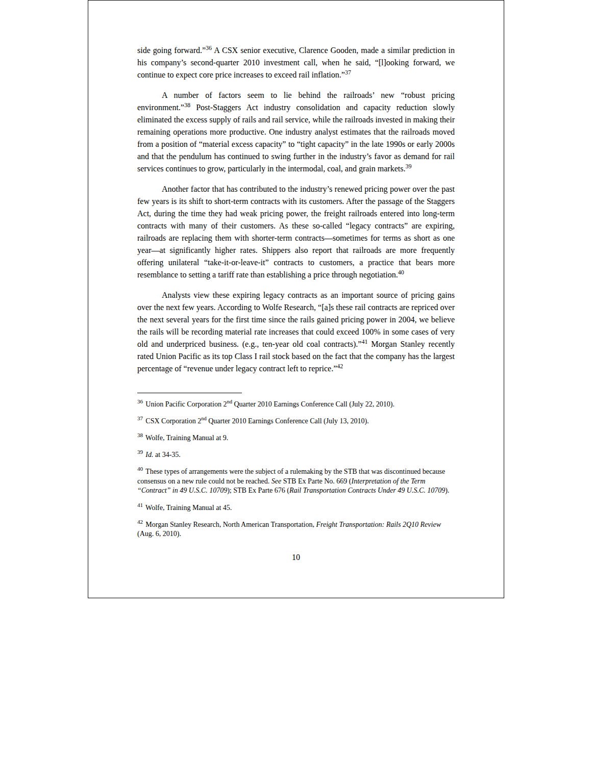side going forward.”36 A CSX senior executive, Clarence Gooden, made a similar prediction in his company’s second-quarter 2010 investment call, when he said, “[l]ooking forward, we continue to expect core price increases to exceed rail inflation.”37
A number of factors seem to lie behind the railroads’ new “robust pricing environment.”38 Post-Staggers Act industry consolidation and capacity reduction slowly eliminated the excess supply of rails and rail service, while the railroads invested in making their remaining operations more productive. One industry analyst estimates that the railroads moved from a position of “material excess capacity” to “tight capacity” in the late 1990s or early 2000s and that the pendulum has continued to swing further in the industry’s favor as demand for rail services continues to grow, particularly in the intermodal, coal, and grain markets.39
Another factor that has contributed to the industry’s renewed pricing power over the past few years is its shift to short-term contracts with its customers. After the passage of the Staggers Act, during the time they had weak pricing power, the freight railroads entered into long-term contracts with many of their customers. As these so-called “legacy contracts” are expiring, railroads are replacing them with shorter-term contracts—sometimes for terms as short as one year—at significantly higher rates. Shippers also report that railroads are more frequently offering unilateral “take-it-or-leave-it” contracts to customers, a practice that bears more resemblance to setting a tariff rate than establishing a price through negotiation.40
Analysts view these expiring legacy contracts as an important source of pricing gains over the next few years. According to Wolfe Research, “[a]s these rail contracts are repriced over the next several years for the first time since the rails gained pricing power in 2004, we believe the rails will be recording material rate increases that could exceed 100% in some cases of very old and underpriced business. (e.g., ten-year old coal contracts).”41 Morgan Stanley recently rated Union Pacific as its top Class I rail stock based on the fact that the company has the largest percentage of “revenue under legacy contract left to reprice.”42
36 Union Pacific Corporation 2nd Quarter 2010 Earnings Conference Call (July 22, 2010).
37 CSX Corporation 2nd Quarter 2010 Earnings Conference Call (July 13, 2010).
38 Wolfe, Training Manual at 9.
39 Id. at 34-35.
40 These types of arrangements were the subject of a rulemaking by the STB that was discontinued because consensus on a new rule could not be reached. See STB Ex Parte No. 669 (Interpretation of the Term “Contract” in 49 U.S.C. 10709); STB Ex Parte 676 (Rail Transportation Contracts Under 49 U.S.C. 10709).
41 Wolfe, Training Manual at 45.
42 Morgan Stanley Research, North American Transportation, Freight Transportation: Rails 2Q10 Review (Aug. 6, 2010).
10